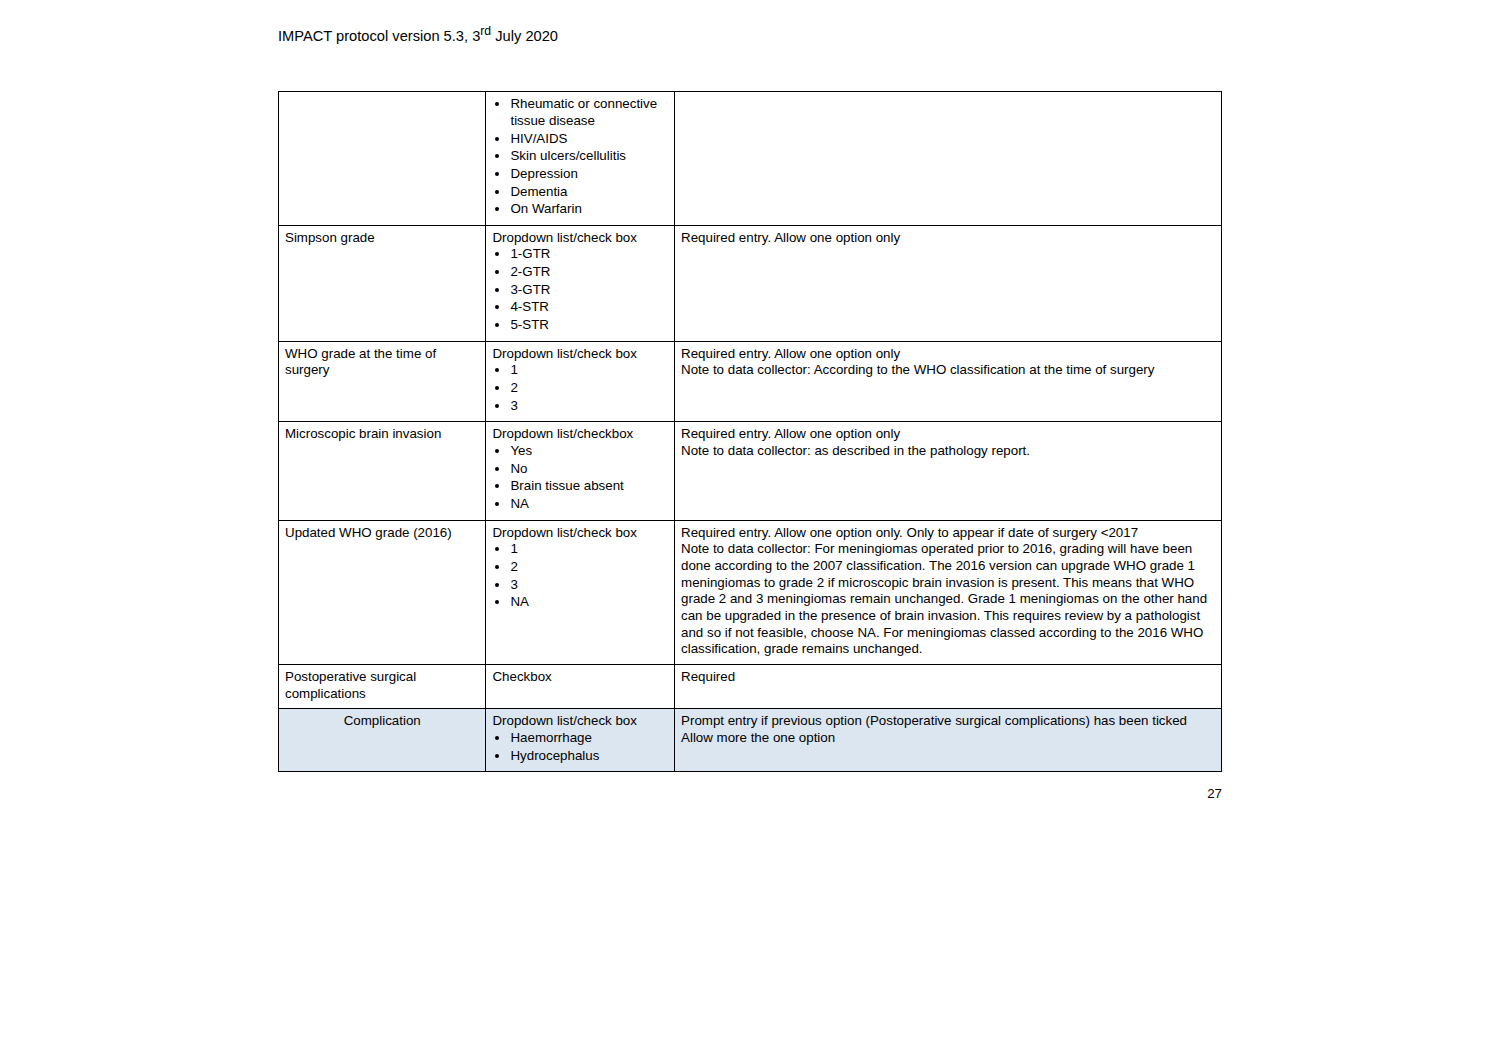IMPACT protocol version 5.3, 3rd July 2020
| | Rheumatic or connective tissue disease HIV/AIDS Skin ulcers/cellulitis Depression Dementia On Warfarin | |
| Simpson grade | Dropdown list/check box 1-GTR 2-GTR 3-GTR 4-STR 5-STR | Required entry. Allow one option only |
| WHO grade at the time of surgery | Dropdown list/check box 1 2 3 | Required entry. Allow one option only Note to data collector: According to the WHO classification at the time of surgery |
| Microscopic brain invasion | Dropdown list/checkbox Yes No Brain tissue absent NA | Required entry. Allow one option only Note to data collector: as described in the pathology report. |
| Updated WHO grade (2016) | Dropdown list/check box 1 2 3 NA | Required entry. Allow one option only. Only to appear if date of surgery <2017 Note to data collector: For meningiomas operated prior to 2016, grading will have been done according to the 2007 classification. The 2016 version can upgrade WHO grade 1 meningiomas to grade 2 if microscopic brain invasion is present. This means that WHO grade 2 and 3 meningiomas remain unchanged. Grade 1 meningiomas on the other hand can be upgraded in the presence of brain invasion. This requires review by a pathologist and so if not feasible, choose NA. For meningiomas classed according to the 2016 WHO classification, grade remains unchanged. |
| Postoperative surgical complications | Checkbox | Required |
| Complication | Dropdown list/check box Haemorrhage Hydrocephalus | Prompt entry if previous option (Postoperative surgical complications) has been ticked Allow more the one option |
27